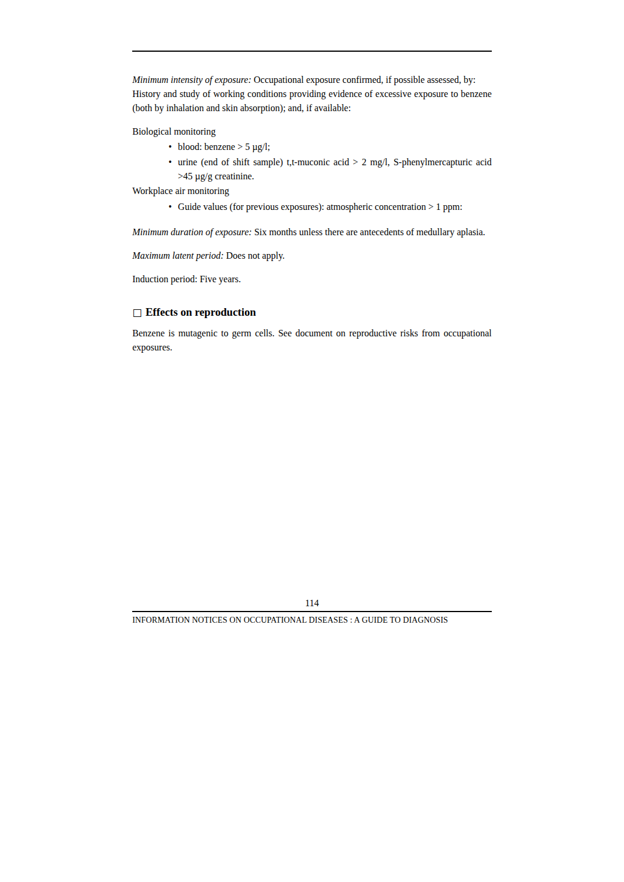Minimum intensity of exposure: Occupational exposure confirmed, if possible assessed, by:
History and study of working conditions providing evidence of excessive exposure to benzene (both by inhalation and skin absorption); and, if available:
Biological monitoring
blood: benzene > 5 µg/l;
urine (end of shift sample) t,t-muconic acid > 2 mg/l, S-phenylmercapturic acid >45 µg/g creatinine.
Workplace air monitoring
Guide values (for previous exposures): atmospheric concentration > 1 ppm:
Minimum duration of exposure: Six months unless there are antecedents of medullary aplasia.
Maximum latent period: Does not apply.
Induction period: Five years.
□Effects on reproduction
Benzene is mutagenic to germ cells. See document on reproductive risks from occupational exposures.
114
INFORMATION NOTICES ON OCCUPATIONAL DISEASES : A GUIDE TO DIAGNOSIS